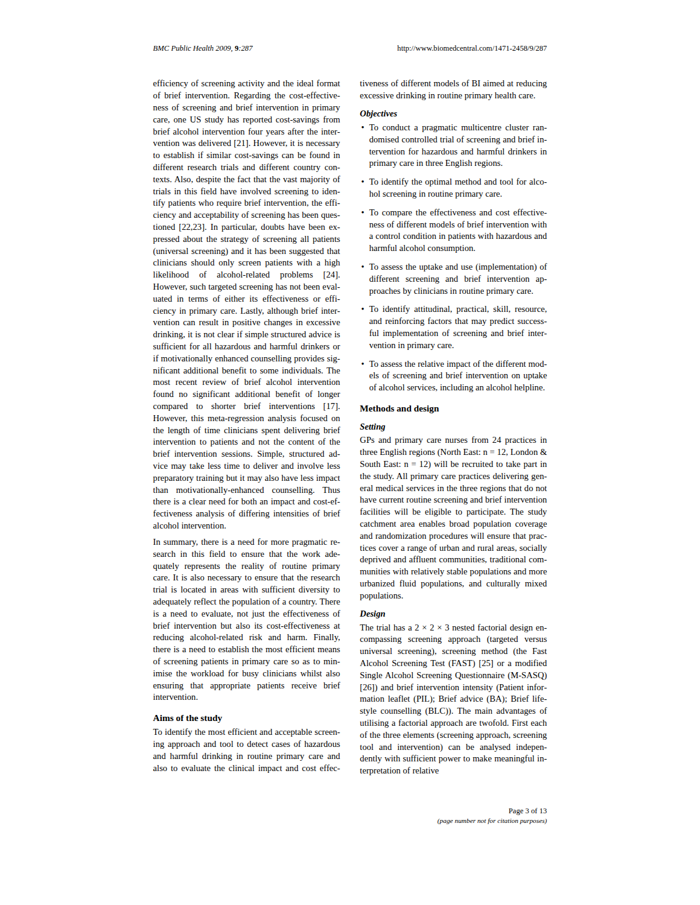BMC Public Health 2009, 9:287
http://www.biomedcentral.com/1471-2458/9/287
efficiency of screening activity and the ideal format of brief intervention. Regarding the cost-effectiveness of screening and brief intervention in primary care, one US study has reported cost-savings from brief alcohol intervention four years after the intervention was delivered [21]. However, it is necessary to establish if similar cost-savings can be found in different research trials and different country contexts. Also, despite the fact that the vast majority of trials in this field have involved screening to identify patients who require brief intervention, the efficiency and acceptability of screening has been questioned [22,23]. In particular, doubts have been expressed about the strategy of screening all patients (universal screening) and it has been suggested that clinicians should only screen patients with a high likelihood of alcohol-related problems [24]. However, such targeted screening has not been evaluated in terms of either its effectiveness or efficiency in primary care. Lastly, although brief intervention can result in positive changes in excessive drinking, it is not clear if simple structured advice is sufficient for all hazardous and harmful drinkers or if motivationally enhanced counselling provides significant additional benefit to some individuals. The most recent review of brief alcohol intervention found no significant additional benefit of longer compared to shorter brief interventions [17]. However, this meta-regression analysis focused on the length of time clinicians spent delivering brief intervention to patients and not the content of the brief intervention sessions. Simple, structured advice may take less time to deliver and involve less preparatory training but it may also have less impact than motivationally-enhanced counselling. Thus there is a clear need for both an impact and cost-effectiveness analysis of differing intensities of brief alcohol intervention.
In summary, there is a need for more pragmatic research in this field to ensure that the work adequately represents the reality of routine primary care. It is also necessary to ensure that the research trial is located in areas with sufficient diversity to adequately reflect the population of a country. There is a need to evaluate, not just the effectiveness of brief intervention but also its cost-effectiveness at reducing alcohol-related risk and harm. Finally, there is a need to establish the most efficient means of screening patients in primary care so as to minimise the workload for busy clinicians whilst also ensuring that appropriate patients receive brief intervention.
Aims of the study
To identify the most efficient and acceptable screening approach and tool to detect cases of hazardous and harmful drinking in routine primary care and also to evaluate the clinical impact and cost effectiveness of different models of BI aimed at reducing excessive drinking in routine primary health care.
Objectives
To conduct a pragmatic multicentre cluster randomised controlled trial of screening and brief intervention for hazardous and harmful drinkers in primary care in three English regions.
To identify the optimal method and tool for alcohol screening in routine primary care.
To compare the effectiveness and cost effectiveness of different models of brief intervention with a control condition in patients with hazardous and harmful alcohol consumption.
To assess the uptake and use (implementation) of different screening and brief intervention approaches by clinicians in routine primary care.
To identify attitudinal, practical, skill, resource, and reinforcing factors that may predict successful implementation of screening and brief intervention in primary care.
To assess the relative impact of the different models of screening and brief intervention on uptake of alcohol services, including an alcohol helpline.
Methods and design
Setting
GPs and primary care nurses from 24 practices in three English regions (North East: n = 12, London & South East: n = 12) will be recruited to take part in the study. All primary care practices delivering general medical services in the three regions that do not have current routine screening and brief intervention facilities will be eligible to participate. The study catchment area enables broad population coverage and randomization procedures will ensure that practices cover a range of urban and rural areas, socially deprived and affluent communities, traditional communities with relatively stable populations and more urbanized fluid populations, and culturally mixed populations.
Design
The trial has a 2 × 2 × 3 nested factorial design encompassing screening approach (targeted versus universal screening), screening method (the Fast Alcohol Screening Test (FAST) [25] or a modified Single Alcohol Screening Questionnaire (M-SASQ) [26]) and brief intervention intensity (Patient information leaflet (PIL); Brief advice (BA); Brief lifestyle counselling (BLC)). The main advantages of utilising a factorial approach are twofold. First each of the three elements (screening approach, screening tool and intervention) can be analysed independently with sufficient power to make meaningful interpretation of relative
Page 3 of 13
(page number not for citation purposes)